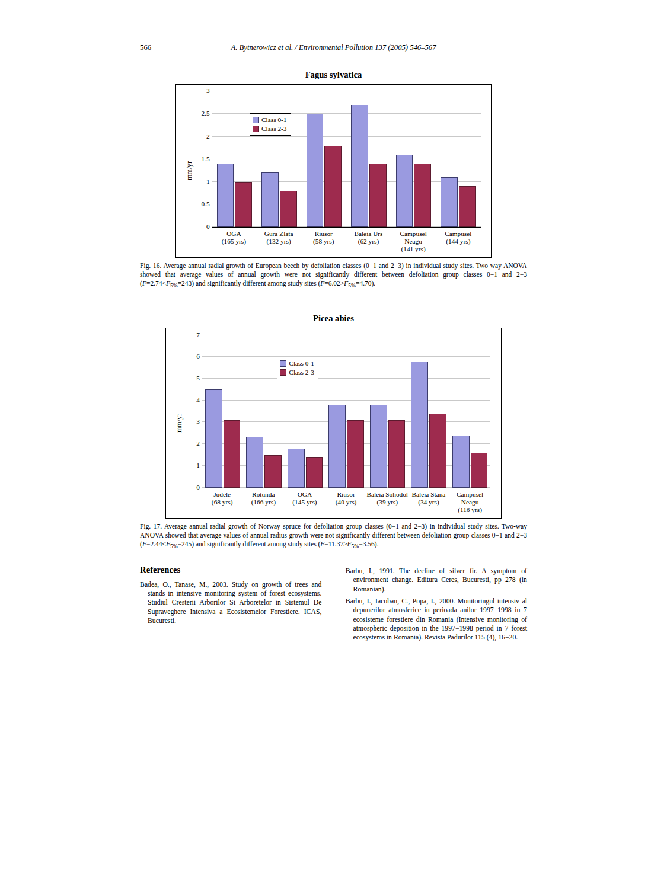566
A. Bytnerowicz et al. / Environmental Pollution 137 (2005) 546–567
Fagus sylvatica
mm/yr
0
0.5
1
1.5
2
2.5
3
Class 0-1
Class 2-3
OGA
(165 yrs)
Gura Zlata
(132 yrs)
Riusor
(58 yrs)
Baleia Urs
(62 yrs)
Campusel Neagu
(141 yrs)
Campusel
(144 yrs)
Fig. 16. Average annual radial growth of European beech by defoliation classes (0−1 and 2−3) in individual study sites. Two-way ANOVA showed that average values of annual growth were not significantly different between defoliation group classes 0−1 and 2−3 (F=2.74<F5%=243) and significantly different among study sites (F=6.02>F5%=4.70).
Picea abies
mm/yr
0
1
2
3
4
5
6
7
Class 0-1
Class 2-3
Judele
(68 yrs)
Rotunda
(166 yrs)
OGA
(145 yrs)
Riusor
(40 yrs)
Baleia Sohodol
(39 yrs)
Baleia Stana
(34 yrs)
Campusel
Neagu
(116 yrs)
Fig. 17. Average annual radial growth of Norway spruce for defoliation group classes (0−1 and 2−3) in individual study sites. Two-way ANOVA showed that average values of annual radius growth were not significantly different between defoliation group classes 0−1 and 2−3 (F=2.44<F5%=245) and significantly different among study sites (F=11.37>F5%=3.56).
References
Badea, O., Tanase, M., 2003. Study on growth of trees and stands in intensive monitoring system of forest ecosystems. Studiul Cresterii Arborilor Si Arboretelor in Sistemul De Supraveghere Intensiva a Ecosistemelor Forestiere. ICAS, Bucuresti.
Barbu, I., 1991. The decline of silver fir. A symptom of environment change. Editura Ceres, Bucuresti, pp 278 (in Romanian).
Barbu, I., Iacoban, C., Popa, I., 2000. Monitoringul intensiv al depunerilor atmosferice in perioada anilor 1997−1998 in 7 ecosisteme forestiere din Romania (Intensive monitoring of atmospheric deposition in the 1997−1998 period in 7 forest ecosystems in Romania). Revista Padurilor 115 (4), 16−20.